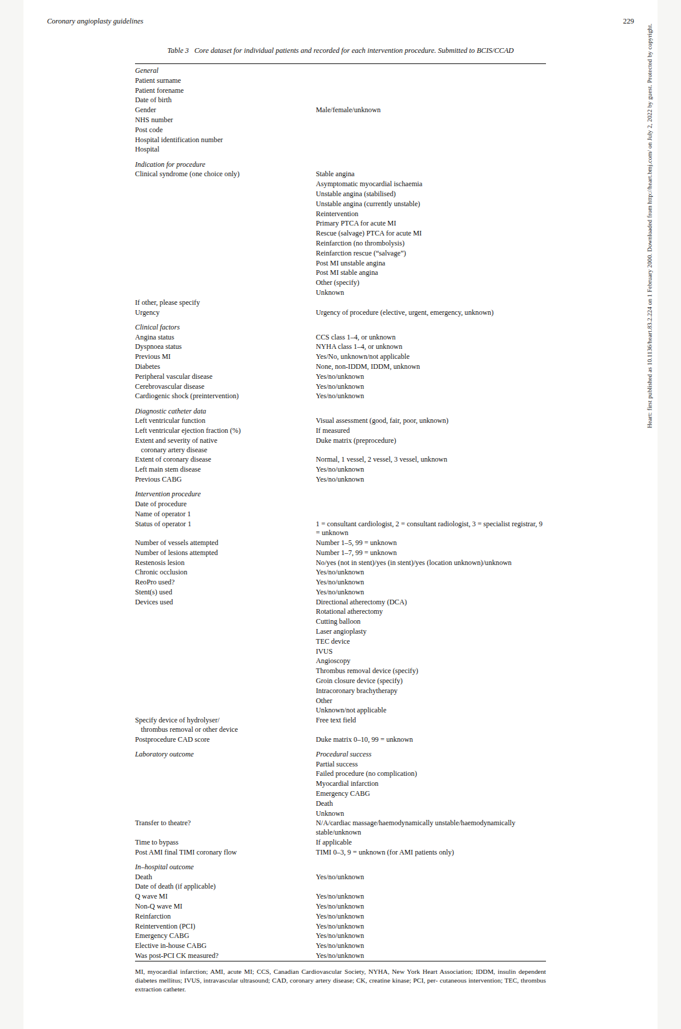Coronary angioplasty guidelines
229
Table 3 Core dataset for individual patients and recorded for each intervention procedure. Submitted to BCIS/CCAD
| General | |
| Patient surname | |
| Patient forename | |
| Date of birth | |
| Gender | Male/female/unknown |
| NHS number | |
| Post code | |
| Hospital identification number | |
| Hospital | |
| Indication for procedure | |
| Clinical syndrome (one choice only) | Stable angina |
| | Asymptomatic myocardial ischaemia |
| | Unstable angina (stabilised) |
| | Unstable angina (currently unstable) |
| | Reintervention |
| | Primary PTCA for acute MI |
| | Rescue (salvage) PTCA for acute MI |
| | Reinfarction (no thrombolysis) |
| | Reinfarction rescue (“salvage”) |
| | Post MI unstable angina |
| | Post MI stable angina |
| | Other (specify) |
| | Unknown |
| If other, please specify | |
| Urgency | Urgency of procedure (elective, urgent, emergency, unknown) |
| Clinical factors | |
| Angina status | CCS class 1–4, or unknown |
| Dyspnoea status | NYHA class 1–4, or unknown |
| Previous MI | Yes/No, unknown/not applicable |
| Diabetes | None, non-IDDM, IDDM, unknown |
| Peripheral vascular disease | Yes/no/unknown |
| Cerebrovascular disease | Yes/no/unknown |
| Cardiogenic shock (preintervention) | Yes/no/unknown |
| Diagnostic catheter data | |
| Left ventricular function | Visual assessment (good, fair, poor, unknown) |
| Left ventricular ejection fraction (%) | If measured |
| Extent and severity of native coronary artery disease | Duke matrix (preprocedure) |
| Extent of coronary disease | Normal, 1 vessel, 2 vessel, 3 vessel, unknown |
| Left main stem disease | Yes/no/unknown |
| Previous CABG | Yes/no/unknown |
| Intervention procedure | |
| Date of procedure | |
| Name of operator 1 | |
| Status of operator 1 | 1 = consultant cardiologist, 2 = consultant radiologist, 3 = specialist registrar, 9 = unknown |
| Number of vessels attempted | Number 1–5, 99 = unknown |
| Number of lesions attempted | Number 1–7, 99 = unknown |
| Restenosis lesion | No/yes (not in stent)/yes (in stent)/yes (location unknown)/unknown |
| Chronic occlusion | Yes/no/unknown |
| ReoPro used? | Yes/no/unknown |
| Stent(s) used | Yes/no/unknown |
| Devices used | Directional atherectomy (DCA) |
| | Rotational atherectomy |
| | Cutting balloon |
| | Laser angioplasty |
| | TEC device |
| | IVUS |
| | Angioscopy |
| | Thrombus removal device (specify) |
| | Groin closure device (specify) |
| | Intracoronary brachytherapy |
| | Other |
| | Unknown/not applicable |
| Specify device of hydrolyser/ thrombus removal or other device | Free text field |
| Postprocedure CAD score | Duke matrix 0–10, 99 = unknown |
| Laboratory outcome | Procedural success |
| | Partial success |
| | Failed procedure (no complication) |
| | Myocardial infarction |
| | Emergency CABG |
| | Death |
| | Unknown |
| Transfer to theatre? | N/A/cardiac massage/haemodynamically unstable/haemodynamically stable/unknown |
| Time to bypass | If applicable |
| Post AMI final TIMI coronary flow | TIMI 0–3, 9 = unknown (for AMI patients only) |
| In–hospital outcome | |
| Death | Yes/no/unknown |
| Date of death (if applicable) | |
| Q wave MI | Yes/no/unknown |
| Non-Q wave MI | Yes/no/unknown |
| Reinfarction | Yes/no/unknown |
| Reintervention (PCI) | Yes/no/unknown |
| Emergency CABG | Yes/no/unknown |
| Elective in-house CABG | Yes/no/unknown |
| Was post-PCI CK measured? | Yes/no/unknown |
MI, myocardial infarction; AMI, acute MI; CCS, Canadian Cardiovascular Society, NYHA, New York Heart Association; IDDM, insulin dependent diabetes mellitus; IVUS, intravascular ultrasound; CAD, coronary artery disease; CK, creatine kinase; PCI, per- cutaneous intervention; TEC, thrombus extraction catheter.
Heart: first published as 10.1136/heart.83.2.224 on 1 February 2000. Downloaded from http://heart.bmj.com/ on July 2, 2022 by guest. Protected by copyright.